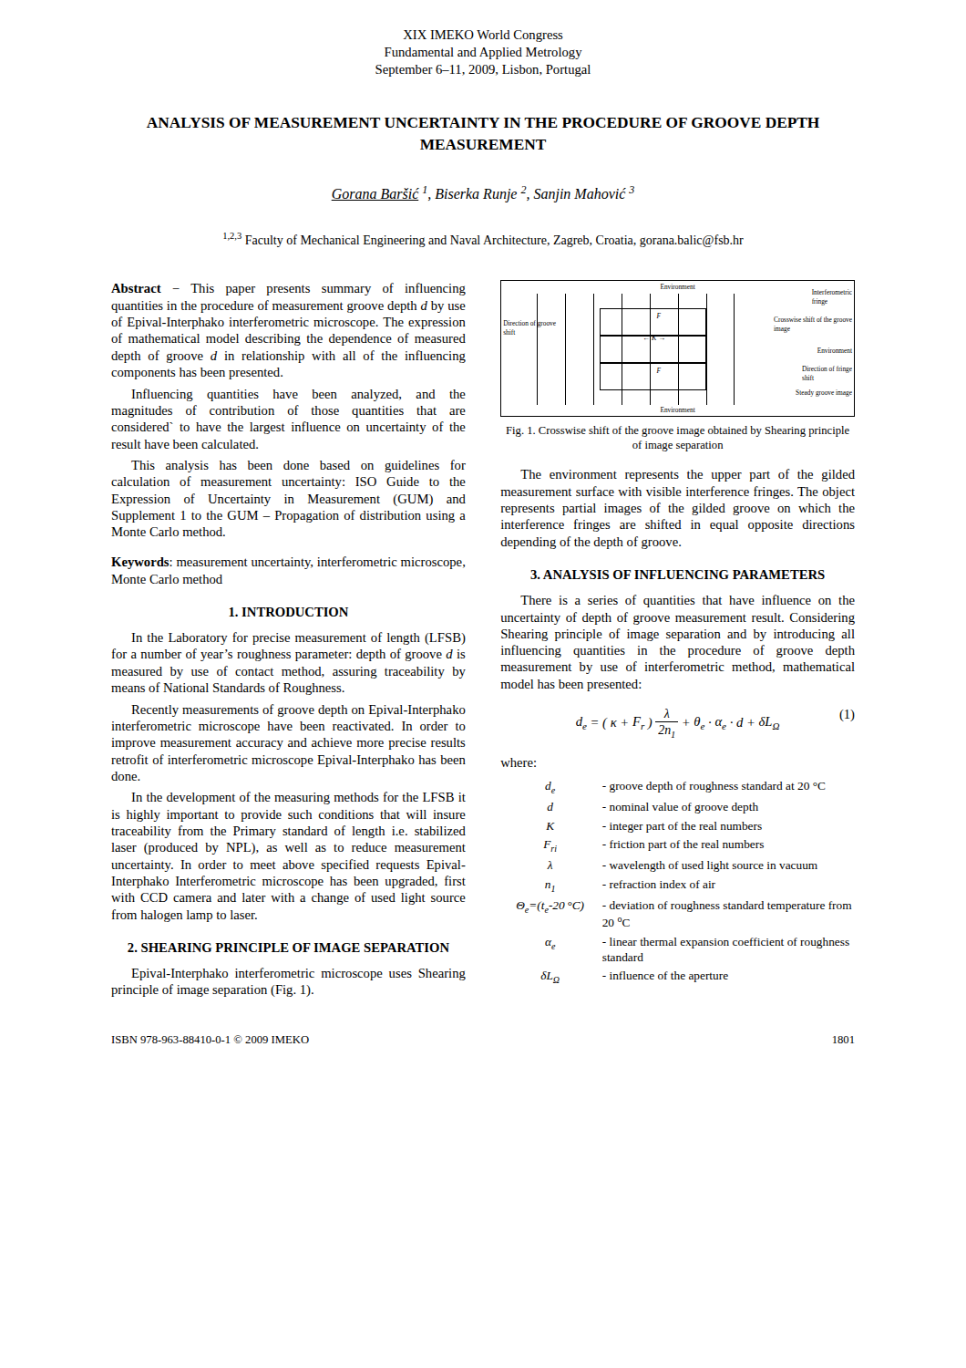XIX IMEKO World Congress
Fundamental and Applied Metrology
September 6–11, 2009, Lisbon, Portugal
Analysis of Measurement Uncertainty in the Procedure of Groove Depth Measurement
Gorana Baršić 1, Biserka Runje 2, Sanjin Mahović 3
1,2,3 Faculty of Mechanical Engineering and Naval Architecture, Zagreb, Croatia, gorana.balic@fsb.hr
Abstract − This paper presents summary of influencing quantities in the procedure of measurement groove depth d by use of Epival-Interphako interferometric microscope. The expression of mathematical model describing the dependence of measured depth of groove d in relationship with all of the influencing components has been presented.
Influencing quantities have been analyzed, and the magnitudes of contribution of those quantities that are considered` to have the largest influence on uncertainty of the result have been calculated.
This analysis has been done based on guidelines for calculation of measurement uncertainty: ISO Guide to the Expression of Uncertainty in Measurement (GUM) and Supplement 1 to the GUM – Propagation of distribution using a Monte Carlo method.
Keywords: measurement uncertainty, interferometric microscope, Monte Carlo method
1. Introduction
In the Laboratory for precise measurement of length (LFSB) for a number of year’s roughness parameter: depth of groove d is measured by use of contact method, assuring traceability by means of National Standards of Roughness.
Recently measurements of groove depth on Epival-Interphako interferometric microscope have been reactivated. In order to improve measurement accuracy and achieve more precise results retrofit of interferometric microscope Epival-Interphako has been done.
In the development of the measuring methods for the LFSB it is highly important to provide such conditions that will insure traceability from the Primary standard of length i.e. stabilized laser (produced by NPL), as well as to reduce measurement uncertainty. In order to meet above specified requests Epival-Interphako Interferometric microscope has been upgraded, first with CCD camera and later with a change of used light source from halogen lamp to laser.
2. Shearing Principle of Image Separation
Epival-Interphako interferometric microscope uses Shearing principle of image separation (Fig. 1).
Environment Environment Interferometric
fringe Crosswise shift of the groove
image Environment Direction of fringe
shift Steady groove image Direction of groove
shift ← K → F F
Fig. 1. Crosswise shift of the groove image obtained by Shearing principle of image separation
The environment represents the upper part of the gilded measurement surface with visible interference fringes. The object represents partial images of the gilded groove on which the interference fringes are shifted in equal opposite directions depending of the depth of groove.
3. Analysis of Influencing Parameters
There is a series of quantities that have influence on the uncertainty of depth of groove measurement result. Considering Shearing principle of image separation and by introducing all influencing quantities in the procedure of groove depth measurement by use of interferometric method, mathematical model has been presented:
de = ( κ + Fr ) λ 2n1 + θe · αe · d + δLΩ (1)
where:
| d e | - groove depth of roughness standard at 20 °C |
| d | - nominal value of groove depth |
| K | - integer part of the real numbers |
| F ri | - friction part of the real numbers |
| λ | - wavelength of used light source in vacuum |
| n 1 | - refraction index of air |
| Θ e =( t e -20 °C) | - deviation of roughness standard temperature from 20 o C |
| α e | - linear thermal expansion coefficient of roughness standard |
| δL Ω | - influence of the aperture |
ISBN 978-963-88410-0-1 © 2009 IMEKO 1801